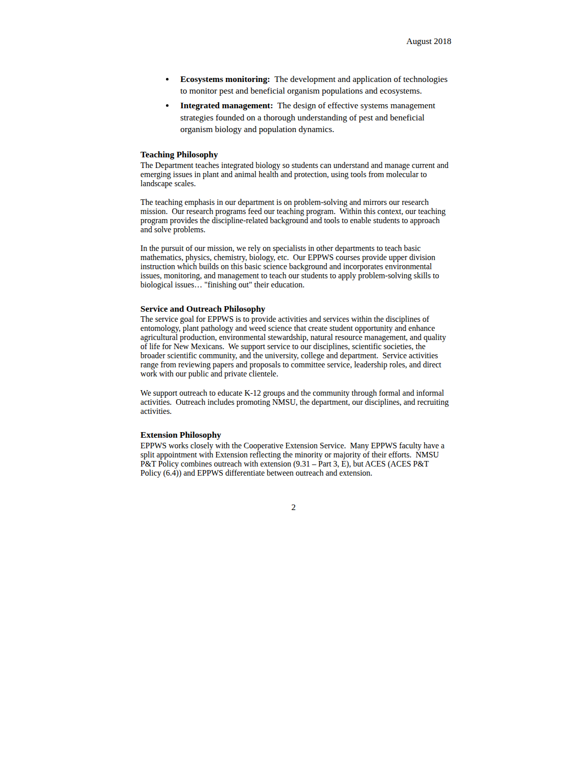August 2018
Ecosystems monitoring: The development and application of technologies to monitor pest and beneficial organism populations and ecosystems.
Integrated management: The design of effective systems management strategies founded on a thorough understanding of pest and beneficial organism biology and population dynamics.
Teaching Philosophy
The Department teaches integrated biology so students can understand and manage current and emerging issues in plant and animal health and protection, using tools from molecular to landscape scales.
The teaching emphasis in our department is on problem-solving and mirrors our research mission. Our research programs feed our teaching program. Within this context, our teaching program provides the discipline-related background and tools to enable students to approach and solve problems.
In the pursuit of our mission, we rely on specialists in other departments to teach basic mathematics, physics, chemistry, biology, etc. Our EPPWS courses provide upper division instruction which builds on this basic science background and incorporates environmental issues, monitoring, and management to teach our students to apply problem-solving skills to biological issues… "finishing out" their education.
Service and Outreach Philosophy
The service goal for EPPWS is to provide activities and services within the disciplines of entomology, plant pathology and weed science that create student opportunity and enhance agricultural production, environmental stewardship, natural resource management, and quality of life for New Mexicans. We support service to our disciplines, scientific societies, the broader scientific community, and the university, college and department. Service activities range from reviewing papers and proposals to committee service, leadership roles, and direct work with our public and private clientele.
We support outreach to educate K-12 groups and the community through formal and informal activities. Outreach includes promoting NMSU, the department, our disciplines, and recruiting activities.
Extension Philosophy
EPPWS works closely with the Cooperative Extension Service. Many EPPWS faculty have a split appointment with Extension reflecting the minority or majority of their efforts. NMSU P&T Policy combines outreach with extension (9.31 – Part 3, E), but ACES (ACES P&T Policy (6.4)) and EPPWS differentiate between outreach and extension.
2